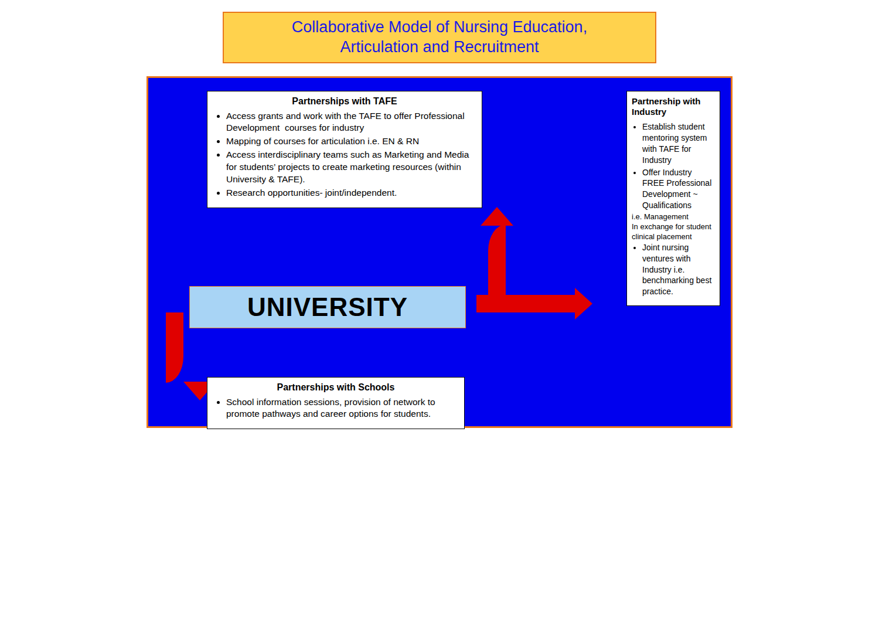Collaborative Model of Nursing Education,
Articulation and Recruitment
Partnerships with TAFE
Access grants and work with the TAFE to offer Professional Development courses for industry
Mapping of courses for articulation i.e. EN & RN
Access interdisciplinary teams such as Marketing and Media for students’ projects to create marketing resources (within University & TAFE).
Research opportunities- joint/independent.
Partnership with Industry
Establish student mentoring system with TAFE for Industry
Offer Industry FREE Professional Development ~ Qualifications
i.e. Management
In exchange for student clinical placement
Joint nursing ventures with Industry i.e. benchmarking best practice.
UNIVERSITY
Partnerships with Schools
School information sessions, provision of network to promote pathways and career options for students.